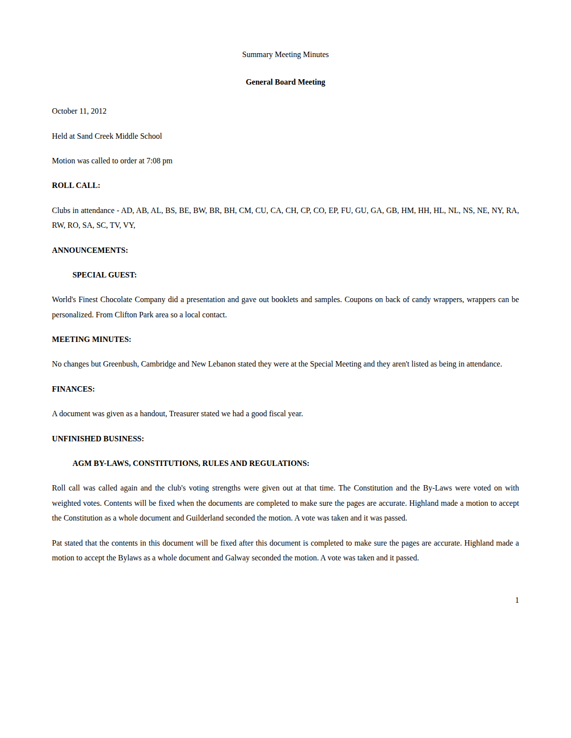Summary Meeting Minutes
General Board Meeting
October 11, 2012
Held at Sand Creek Middle School
Motion was called to order at 7:08 pm
ROLL CALL:
Clubs in attendance - AD, AB, AL, BS, BE, BW, BR, BH, CM, CU, CA, CH, CP, CO, EP, FU, GU, GA, GB, HM, HH, HL, NL, NS, NE, NY, RA, RW, RO, SA, SC, TV, VY,
ANNOUNCEMENTS:
SPECIAL GUEST:
World's Finest Chocolate Company did a presentation and gave out booklets and samples. Coupons on back of candy wrappers, wrappers can be personalized. From Clifton Park area so a local contact.
MEETING MINUTES:
No changes but Greenbush, Cambridge and New Lebanon stated they were at the Special Meeting and they aren't listed as being in attendance.
FINANCES:
A document was given as a handout, Treasurer stated we had a good fiscal year.
UNFINISHED BUSINESS:
AGM BY-LAWS, CONSTITUTIONS, RULES AND REGULATIONS:
Roll call was called again and the club's voting strengths were given out at that time. The Constitution and the By-Laws were voted on with weighted votes. Contents will be fixed when the documents are completed to make sure the pages are accurate. Highland made a motion to accept the Constitution as a whole document and Guilderland seconded the motion. A vote was taken and it was passed.
Pat stated that the contents in this document will be fixed after this document is completed to make sure the pages are accurate. Highland made a motion to accept the Bylaws as a whole document and Galway seconded the motion. A vote was taken and it passed.
1